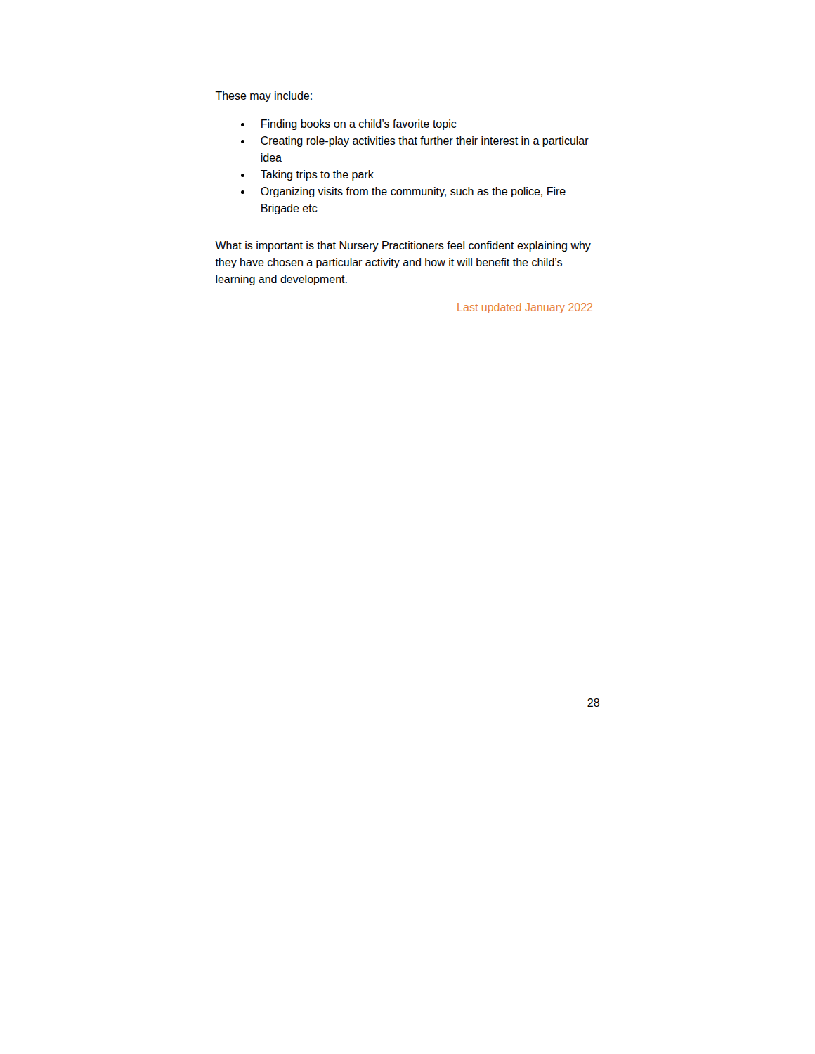These may include:
Finding books on a child’s favorite topic
Creating role-play activities that further their interest in a particular idea
Taking trips to the park
Organizing visits from the community, such as the police, Fire Brigade etc
What is important is that Nursery Practitioners feel confident explaining why they have chosen a particular activity and how it will benefit the child’s learning and development.
Last updated January 2022
28